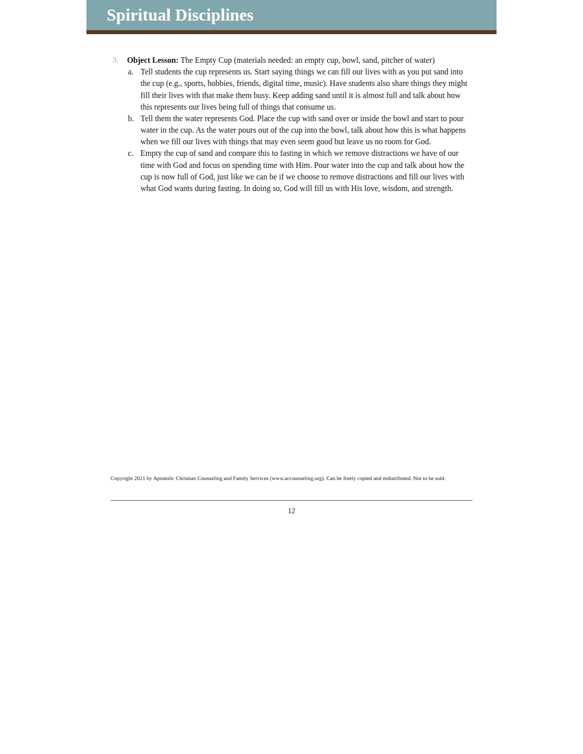Spiritual Disciplines
3.
Object Lesson: The Empty Cup (materials needed: an empty cup, bowl, sand, pitcher of water)
a. Tell students the cup represents us. Start saying things we can fill our lives with as you put sand into the cup (e.g., sports, hobbies, friends, digital time, music). Have students also share things they might fill their lives with that make them busy. Keep adding sand until it is almost full and talk about how this represents our lives being full of things that consume us.
b. Tell them the water represents God. Place the cup with sand over or inside the bowl and start to pour water in the cup. As the water pours out of the cup into the bowl, talk about how this is what happens when we fill our lives with things that may even seem good but leave us no room for God.
c. Empty the cup of sand and compare this to fasting in which we remove distractions we have of our time with God and focus on spending time with Him. Pour water into the cup and talk about how the cup is now full of God, just like we can be if we choose to remove distractions and fill our lives with what God wants during fasting. In doing so, God will fill us with His love, wisdom, and strength.
Copyright 2021 by Apostolic Christian Counseling and Family Services (www.accounseling.org). Can be freely copied and redistributed. Not to be sold.
12